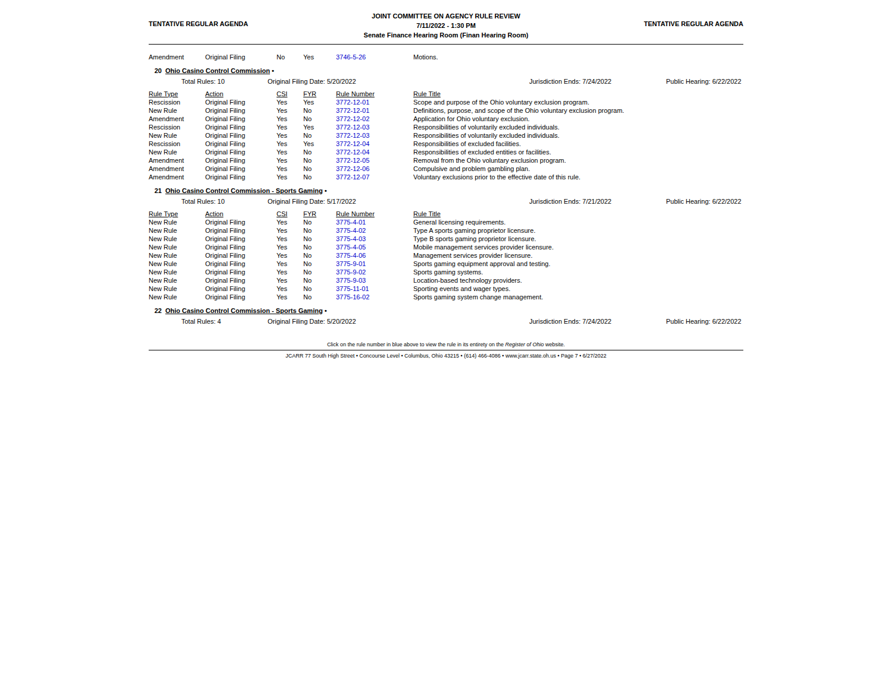JOINT COMMITTEE ON AGENCY RULE REVIEW
7/11/2022 - 1:30 PM
Senate Finance Hearing Room (Finan Hearing Room)
TENTATIVE REGULAR AGENDA
TENTATIVE REGULAR AGENDA
| Amendment | Original Filing | No | Yes | 3746-5-26 | Motions. |
20 Ohio Casino Control Commission •
Total Rules: 10 Original Filing Date: 5/20/2022 Jurisdiction Ends: 7/24/2022 Public Hearing: 6/22/2022
| Rule Type | Action | CSI | FYR | Rule Number | Rule Title |
| --- | --- | --- | --- | --- | --- |
| Rescission | Original Filing | Yes | Yes | 3772-12-01 | Scope and purpose of the Ohio voluntary exclusion program. |
| New Rule | Original Filing | Yes | No | 3772-12-01 | Definitions, purpose, and scope of the Ohio voluntary exclusion program. |
| Amendment | Original Filing | Yes | No | 3772-12-02 | Application for Ohio voluntary exclusion. |
| Rescission | Original Filing | Yes | Yes | 3772-12-03 | Responsibilities of voluntarily excluded individuals. |
| New Rule | Original Filing | Yes | No | 3772-12-03 | Responsibilities of voluntarily excluded individuals. |
| Rescission | Original Filing | Yes | Yes | 3772-12-04 | Responsibilities of excluded facilities. |
| New Rule | Original Filing | Yes | No | 3772-12-04 | Responsibilities of excluded entities or facilities. |
| Amendment | Original Filing | Yes | No | 3772-12-05 | Removal from the Ohio voluntary exclusion program. |
| Amendment | Original Filing | Yes | No | 3772-12-06 | Compulsive and problem gambling plan. |
| Amendment | Original Filing | Yes | No | 3772-12-07 | Voluntary exclusions prior to the effective date of this rule. |
21 Ohio Casino Control Commission - Sports Gaming •
Total Rules: 10 Original Filing Date: 5/17/2022 Jurisdiction Ends: 7/21/2022 Public Hearing: 6/22/2022
| Rule Type | Action | CSI | FYR | Rule Number | Rule Title |
| --- | --- | --- | --- | --- | --- |
| New Rule | Original Filing | Yes | No | 3775-4-01 | General licensing requirements. |
| New Rule | Original Filing | Yes | No | 3775-4-02 | Type A sports gaming proprietor licensure. |
| New Rule | Original Filing | Yes | No | 3775-4-03 | Type B sports gaming proprietor licensure. |
| New Rule | Original Filing | Yes | No | 3775-4-05 | Mobile management services provider licensure. |
| New Rule | Original Filing | Yes | No | 3775-4-06 | Management services provider licensure. |
| New Rule | Original Filing | Yes | No | 3775-9-01 | Sports gaming equipment approval and testing. |
| New Rule | Original Filing | Yes | No | 3775-9-02 | Sports gaming systems. |
| New Rule | Original Filing | Yes | No | 3775-9-03 | Location-based technology providers. |
| New Rule | Original Filing | Yes | No | 3775-11-01 | Sporting events and wager types. |
| New Rule | Original Filing | Yes | No | 3775-16-02 | Sports gaming system change management. |
22 Ohio Casino Control Commission - Sports Gaming •
Total Rules: 4 Original Filing Date: 5/20/2022 Jurisdiction Ends: 7/24/2022 Public Hearing: 6/22/2022
Click on the rule number in blue above to view the rule in its entirety on the Register of Ohio website.
JCARR 77 South High Street • Concourse Level • Columbus, Ohio 43215 • (614) 466-4086 • www.jcarr.state.oh.us • Page 7 • 6/27/2022